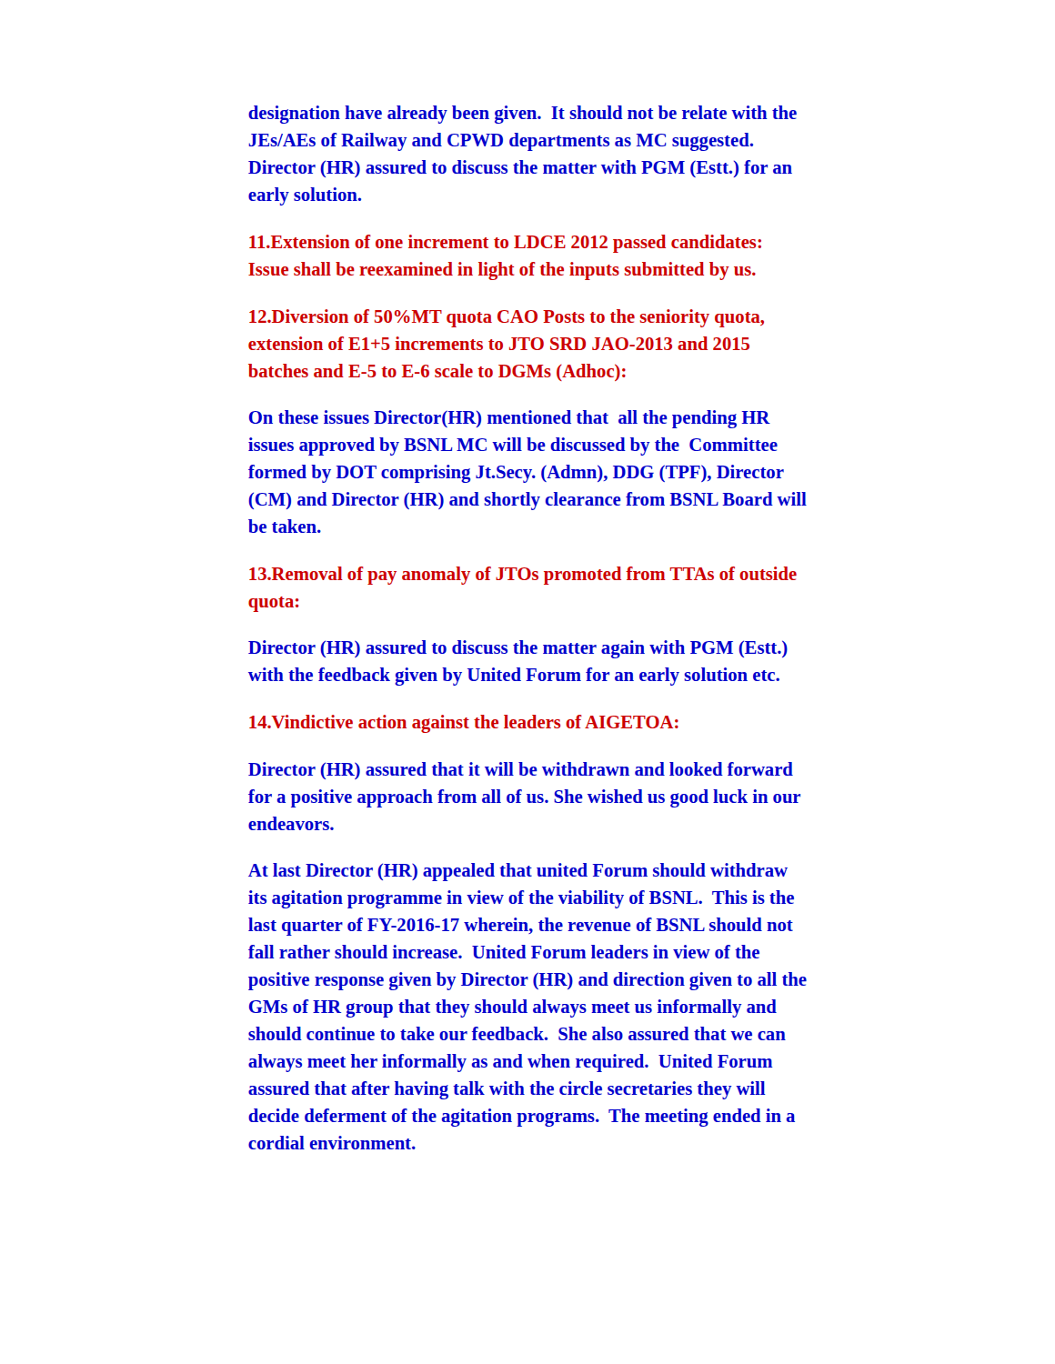designation have already been given. It should not be relate with the JEs/AEs of Railway and CPWD departments as MC suggested. Director (HR) assured to discuss the matter with PGM (Estt.) for an early solution.
11.Extension of one increment to LDCE 2012 passed candidates: Issue shall be reexamined in light of the inputs submitted by us.
12.Diversion of 50%MT quota CAO Posts to the seniority quota, extension of E1+5 increments to JTO SRD JAO-2013 and 2015 batches and E-5 to E-6 scale to DGMs (Adhoc):
On these issues Director(HR) mentioned that all the pending HR issues approved by BSNL MC will be discussed by the Committee formed by DOT comprising Jt.Secy. (Admn), DDG (TPF), Director (CM) and Director (HR) and shortly clearance from BSNL Board will be taken.
13.Removal of pay anomaly of JTOs promoted from TTAs of outside quota:
Director (HR) assured to discuss the matter again with PGM (Estt.) with the feedback given by United Forum for an early solution etc.
14.Vindictive action against the leaders of AIGETOA:
Director (HR) assured that it will be withdrawn and looked forward for a positive approach from all of us. She wished us good luck in our endeavors.
At last Director (HR) appealed that united Forum should withdraw its agitation programme in view of the viability of BSNL. This is the last quarter of FY-2016-17 wherein, the revenue of BSNL should not fall rather should increase. United Forum leaders in view of the positive response given by Director (HR) and direction given to all the GMs of HR group that they should always meet us informally and should continue to take our feedback. She also assured that we can always meet her informally as and when required. United Forum assured that after having talk with the circle secretaries they will decide deferment of the agitation programs. The meeting ended in a cordial environment.